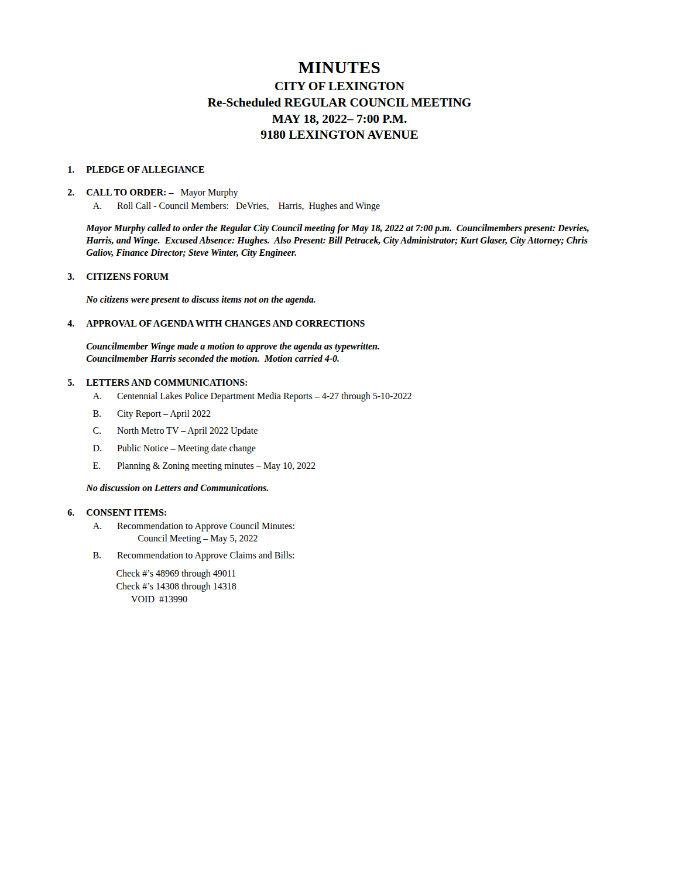MINUTES
CITY OF LEXINGTON
Re-Scheduled REGULAR COUNCIL MEETING
MAY 18, 2022– 7:00 P.M.
9180 LEXINGTON AVENUE
1. PLEDGE OF ALLEGIANCE
2. CALL TO ORDER: – Mayor Murphy
A.
Roll Call - Council Members: DeVries, Harris, Hughes and Winge
Mayor Murphy called to order the Regular City Council meeting for May 18, 2022 at 7:00 p.m. Councilmembers present: Devries, Harris, and Winge. Excused Absence: Hughes. Also Present: Bill Petracek, City Administrator; Kurt Glaser, City Attorney; Chris Galiov, Finance Director; Steve Winter, City Engineer.
3. CITIZENS FORUM
No citizens were present to discuss items not on the agenda.
4. APPROVAL OF AGENDA WITH CHANGES AND CORRECTIONS
Councilmember Winge made a motion to approve the agenda as typewritten.
Councilmember Harris seconded the motion. Motion carried 4-0.
5. LETTERS AND COMMUNICATIONS:
A.
Centennial Lakes Police Department Media Reports – 4-27 through 5-10-2022
B.
City Report – April 2022
C.
North Metro TV – April 2022 Update
D.
Public Notice – Meeting date change
E.
Planning & Zoning meeting minutes – May 10, 2022
No discussion on Letters and Communications.
6. CONSENT ITEMS:
A.
Recommendation to Approve Council Minutes:
Council Meeting – May 5, 2022
B.
Recommendation to Approve Claims and Bills:
Check #’s 48969 through 49011
Check #’s 14308 through 14318
VOID #13990